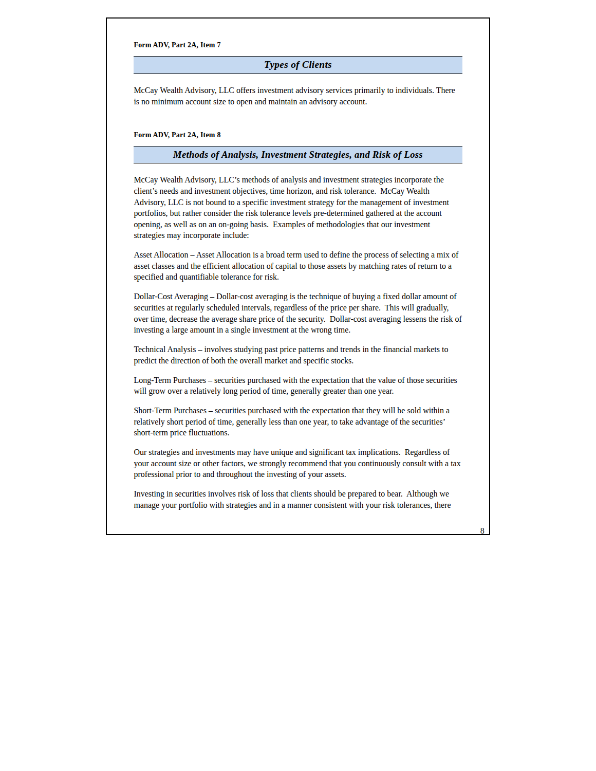Form ADV, Part 2A, Item 7
Types of Clients
McCay Wealth Advisory, LLC offers investment advisory services primarily to individuals. There is no minimum account size to open and maintain an advisory account.
Form ADV, Part 2A, Item 8
Methods of Analysis, Investment Strategies, and Risk of Loss
McCay Wealth Advisory, LLC’s methods of analysis and investment strategies incorporate the client’s needs and investment objectives, time horizon, and risk tolerance. McCay Wealth Advisory, LLC is not bound to a specific investment strategy for the management of investment portfolios, but rather consider the risk tolerance levels pre-determined gathered at the account opening, as well as on an on-going basis. Examples of methodologies that our investment strategies may incorporate include:
Asset Allocation – Asset Allocation is a broad term used to define the process of selecting a mix of asset classes and the efficient allocation of capital to those assets by matching rates of return to a specified and quantifiable tolerance for risk.
Dollar-Cost Averaging – Dollar-cost averaging is the technique of buying a fixed dollar amount of securities at regularly scheduled intervals, regardless of the price per share. This will gradually, over time, decrease the average share price of the security. Dollar-cost averaging lessens the risk of investing a large amount in a single investment at the wrong time.
Technical Analysis – involves studying past price patterns and trends in the financial markets to predict the direction of both the overall market and specific stocks.
Long-Term Purchases – securities purchased with the expectation that the value of those securities will grow over a relatively long period of time, generally greater than one year.
Short-Term Purchases – securities purchased with the expectation that they will be sold within a relatively short period of time, generally less than one year, to take advantage of the securities’ short-term price fluctuations.
Our strategies and investments may have unique and significant tax implications. Regardless of your account size or other factors, we strongly recommend that you continuously consult with a tax professional prior to and throughout the investing of your assets.
Investing in securities involves risk of loss that clients should be prepared to bear. Although we manage your portfolio with strategies and in a manner consistent with your risk tolerances, there
8